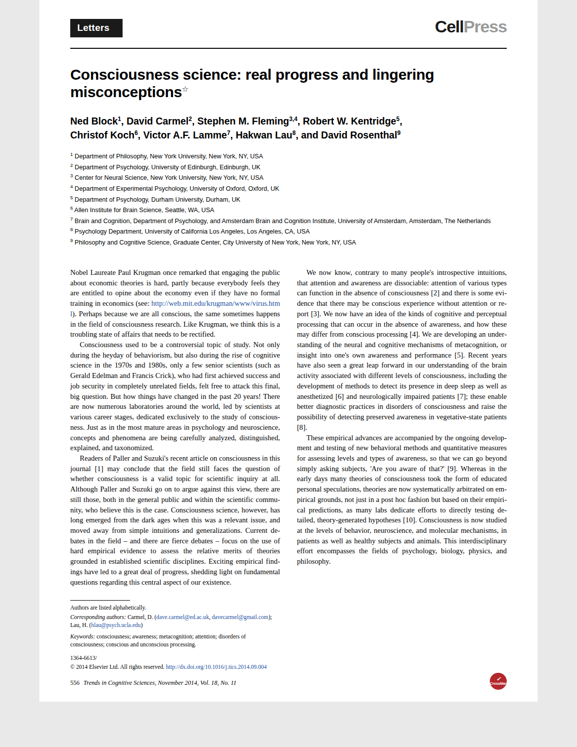Letters
Cell Press
Consciousness science: real progress and lingering misconceptions☆
Ned Block1, David Carmel2, Stephen M. Fleming3,4, Robert W. Kentridge5,
Christof Koch6, Victor A.F. Lamme7, Hakwan Lau8, and David Rosenthal9
1 Department of Philosophy, New York University, New York, NY, USA
2 Department of Psychology, University of Edinburgh, Edinburgh, UK
3 Center for Neural Science, New York University, New York, NY, USA
4 Department of Experimental Psychology, University of Oxford, Oxford, UK
5 Department of Psychology, Durham University, Durham, UK
6 Allen Institute for Brain Science, Seattle, WA, USA
7 Brain and Cognition, Department of Psychology, and Amsterdam Brain and Cognition Institute, University of Amsterdam, Amsterdam, The Netherlands
8 Psychology Department, University of California Los Angeles, Los Angeles, CA, USA
9 Philosophy and Cognitive Science, Graduate Center, City University of New York, New York, NY, USA
Nobel Laureate Paul Krugman once remarked that engaging the public about economic theories is hard, partly because everybody feels they are entitled to opine about the economy even if they have no formal training in economics (see: http://web.mit.edu/krugman/www/virus.html). Perhaps because we are all conscious, the same sometimes happens in the field of consciousness research. Like Krugman, we think this is a troubling state of affairs that needs to be rectified.
Consciousness used to be a controversial topic of study. Not only during the heyday of behaviorism, but also during the rise of cognitive science in the 1970s and 1980s, only a few senior scientists (such as Gerald Edelman and Francis Crick), who had first achieved success and job security in completely unrelated fields, felt free to attack this final, big question. But how things have changed in the past 20 years! There are now numerous laboratories around the world, led by scientists at various career stages, dedicated exclusively to the study of consciousness. Just as in the most mature areas in psychology and neuroscience, concepts and phenomena are being carefully analyzed, distinguished, explained, and taxonomized.
Readers of Paller and Suzuki's recent article on consciousness in this journal [1] may conclude that the field still faces the question of whether consciousness is a valid topic for scientific inquiry at all. Although Paller and Suzuki go on to argue against this view, there are still those, both in the general public and within the scientific community, who believe this is the case. Consciousness science, however, has long emerged from the dark ages when this was a relevant issue, and moved away from simple intuitions and generalizations. Current debates in the field – and there are fierce debates – focus on the use of hard empirical evidence to assess the relative merits of theories grounded in established scientific disciplines. Exciting empirical findings have led to a great deal of progress, shedding light on fundamental questions regarding this central aspect of our existence.
We now know, contrary to many people's introspective intuitions, that attention and awareness are dissociable: attention of various types can function in the absence of consciousness [2] and there is some evidence that there may be conscious experience without attention or report [3]. We now have an idea of the kinds of cognitive and perceptual processing that can occur in the absence of awareness, and how these may differ from conscious processing [4]. We are developing an understanding of the neural and cognitive mechanisms of metacognition, or insight into one's own awareness and performance [5]. Recent years have also seen a great leap forward in our understanding of the brain activity associated with different levels of consciousness, including the development of methods to detect its presence in deep sleep as well as anesthetized [6] and neurologically impaired patients [7]; these enable better diagnostic practices in disorders of consciousness and raise the possibility of detecting preserved awareness in vegetative-state patients [8].
These empirical advances are accompanied by the ongoing development and testing of new behavioral methods and quantitative measures for assessing levels and types of awareness, so that we can go beyond simply asking subjects, 'Are you aware of that?' [9]. Whereas in the early days many theories of consciousness took the form of educated personal speculations, theories are now systematically arbitrated on empirical grounds, not just in a post hoc fashion but based on their empirical predictions, as many labs dedicate efforts to directly testing detailed, theory-generated hypotheses [10]. Consciousness is now studied at the levels of behavior, neuroscience, and molecular mechanisms, in patients as well as healthy subjects and animals. This interdisciplinary effort encompasses the fields of psychology, biology, physics, and philosophy.
Authors are listed alphabetically.
Corresponding authors: Carmel, D. (dave.carmel@ed.ac.uk, davecarmel@gmail.com); Lau, H. (hlau@psych.ucla.edu)
Keywords: consciousness; awareness; metacognition; attention; disorders of consciousness; conscious and unconscious processing.
1364-6613/
© 2014 Elsevier Ltd. All rights reserved. http://dx.doi.org/10.1016/j.tics.2014.09.004
556 Trends in Cognitive Sciences, November 2014, Vol. 18, No. 11
✓CrossMark